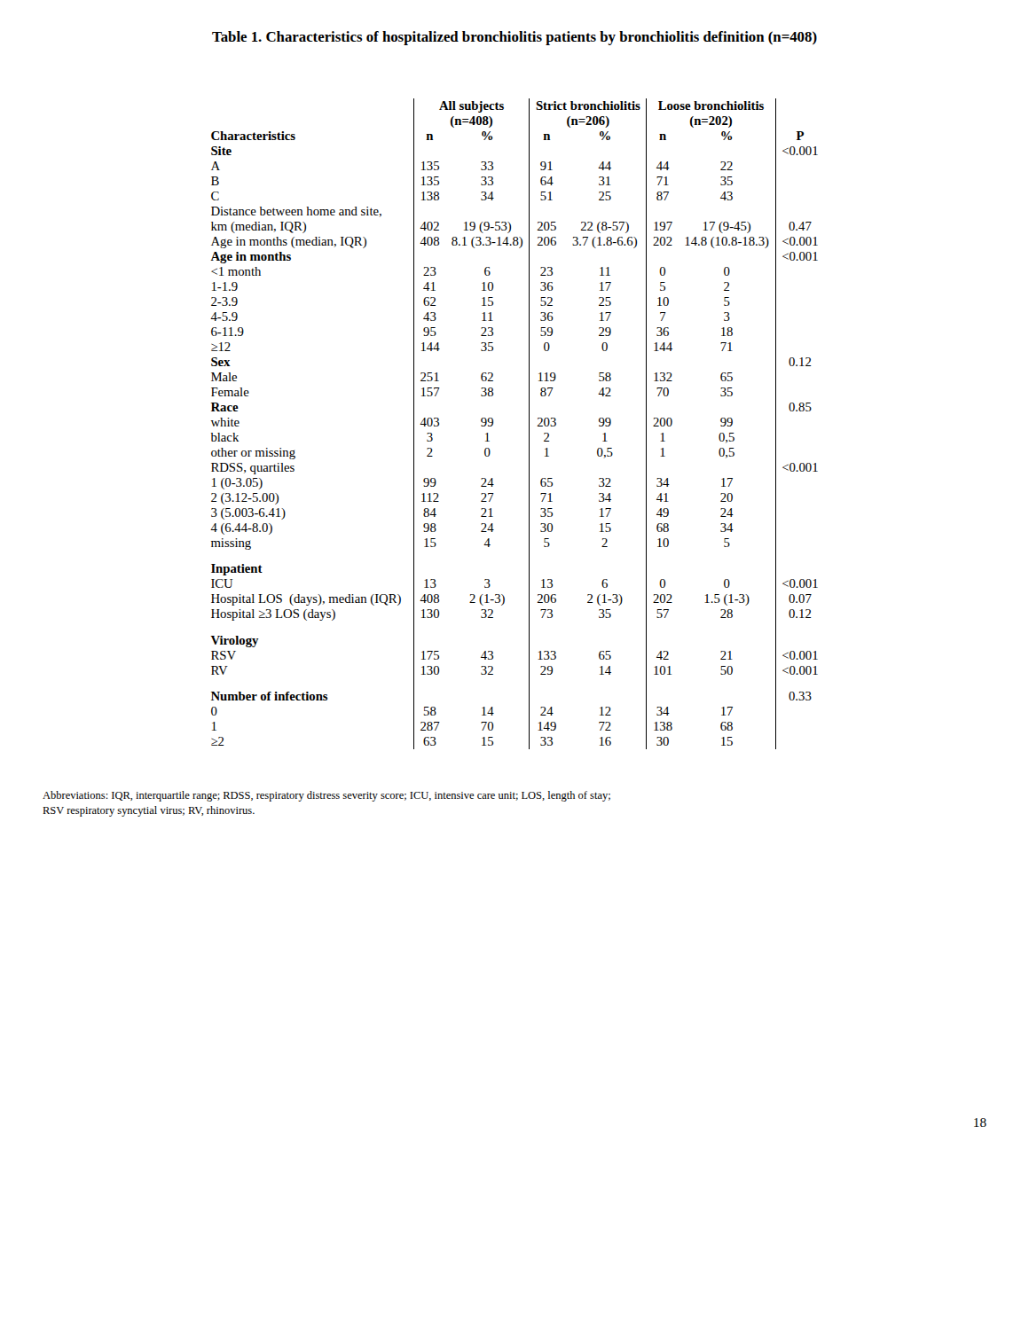Table 1. Characteristics of hospitalized bronchiolitis patients by bronchiolitis definition (n=408)
| | All subjects (n=408) | Strict bronchiolitis (n=206) | Loose bronchiolitis (n=202) | |
| --- | --- | --- | --- | --- |
| Characteristics | n | % | n | % | n | % | P |
| Site | | | | | | | <0.001 |
| A | 135 | 33 | 91 | 44 | 44 | 22 | |
| B | 135 | 33 | 64 | 31 | 71 | 35 | |
| C | 138 | 34 | 51 | 25 | 87 | 43 | |
| Distance between home and site, | | | | | | | |
| km (median, IQR) | 402 | 19 (9-53) | 205 | 22 (8-57) | 197 | 17 (9-45) | 0.47 |
| Age in months (median, IQR) | 408 | 8.1 (3.3-14.8) | 206 | 3.7 (1.8-6.6) | 202 | 14.8 (10.8-18.3) | <0.001 |
| Age in months | | | | | | | <0.001 |
| <1 month | 23 | 6 | 23 | 11 | 0 | 0 | |
| 1-1.9 | 41 | 10 | 36 | 17 | 5 | 2 | |
| 2-3.9 | 62 | 15 | 52 | 25 | 10 | 5 | |
| 4-5.9 | 43 | 11 | 36 | 17 | 7 | 3 | |
| 6-11.9 | 95 | 23 | 59 | 29 | 36 | 18 | |
| ≥12 | 144 | 35 | 0 | 0 | 144 | 71 | |
| Sex | | | | | | | 0.12 |
| Male | 251 | 62 | 119 | 58 | 132 | 65 | |
| Female | 157 | 38 | 87 | 42 | 70 | 35 | |
| Race | | | | | | | 0.85 |
| white | 403 | 99 | 203 | 99 | 200 | 99 | |
| black | 3 | 1 | 2 | 1 | 1 | 0,5 | |
| other or missing | 2 | 0 | 1 | 0,5 | 1 | 0,5 | |
| RDSS , quartiles | | | | | | | <0.001 |
| 1 (0-3.05) | 99 | 24 | 65 | 32 | 34 | 17 | |
| 2 (3.12-5.00) | 112 | 27 | 71 | 34 | 41 | 20 | |
| 3 (5.003-6.41) | 84 | 21 | 35 | 17 | 49 | 24 | |
| 4 (6.44-8.0) | 98 | 24 | 30 | 15 | 68 | 34 | |
| missing | 15 | 4 | 5 | 2 | 10 | 5 | |
| Inpatient | | | | | | | |
| ICU | 13 | 3 | 13 | 6 | 0 | 0 | <0.001 |
| Hospital LOS (days), median (IQR) | 408 | 2 (1-3) | 206 | 2 (1-3) | 202 | 1.5 (1-3) | 0.07 |
| Hospital ≥3 LOS (days) | 130 | 32 | 73 | 35 | 57 | 28 | 0.12 |
| Virology | | | | | | | |
| RSV | 175 | 43 | 133 | 65 | 42 | 21 | <0.001 |
| RV | 130 | 32 | 29 | 14 | 101 | 50 | <0.001 |
| Number of infections | | | | | | | 0.33 |
| 0 | 58 | 14 | 24 | 12 | 34 | 17 | |
| 1 | 287 | 70 | 149 | 72 | 138 | 68 | |
| ≥2 | 63 | 15 | 33 | 16 | 30 | 15 | |
Abbreviations: IQR, interquartile range; RDSS, respiratory distress severity score; ICU, intensive care unit; LOS, length of stay; RSV respiratory syncytial virus; RV, rhinovirus.
18